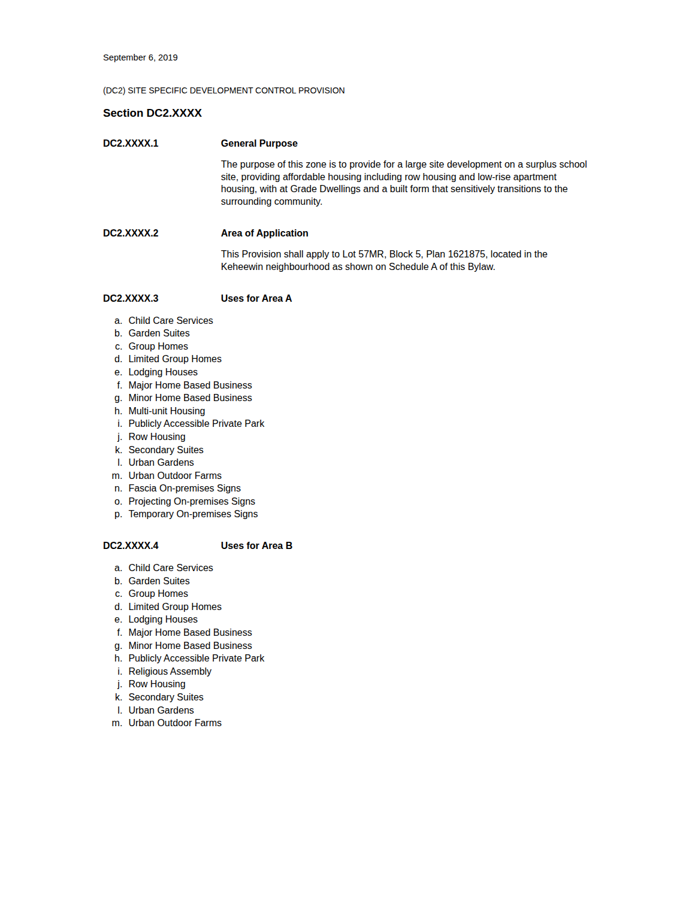September 6, 2019
(DC2) SITE SPECIFIC DEVELOPMENT CONTROL PROVISION
Section DC2.XXXX
DC2.XXXX.1 General Purpose
The purpose of this zone is to provide for a large site development on a surplus school site, providing affordable housing including row housing and low-rise apartment housing, with at Grade Dwellings and a built form that sensitively transitions to the surrounding community.
DC2.XXXX.2 Area of Application
This Provision shall apply to Lot 57MR, Block 5, Plan 1621875, located in the Keheewin neighbourhood as shown on Schedule A of this Bylaw.
DC2.XXXX.3 Uses for Area A
Child Care Services
Garden Suites
Group Homes
Limited Group Homes
Lodging Houses
Major Home Based Business
Minor Home Based Business
Multi-unit Housing
Publicly Accessible Private Park
Row Housing
Secondary Suites
Urban Gardens
Urban Outdoor Farms
Fascia On-premises Signs
Projecting On-premises Signs
Temporary On-premises Signs
DC2.XXXX.4 Uses for Area B
Child Care Services
Garden Suites
Group Homes
Limited Group Homes
Lodging Houses
Major Home Based Business
Minor Home Based Business
Publicly Accessible Private Park
Religious Assembly
Row Housing
Secondary Suites
Urban Gardens
Urban Outdoor Farms